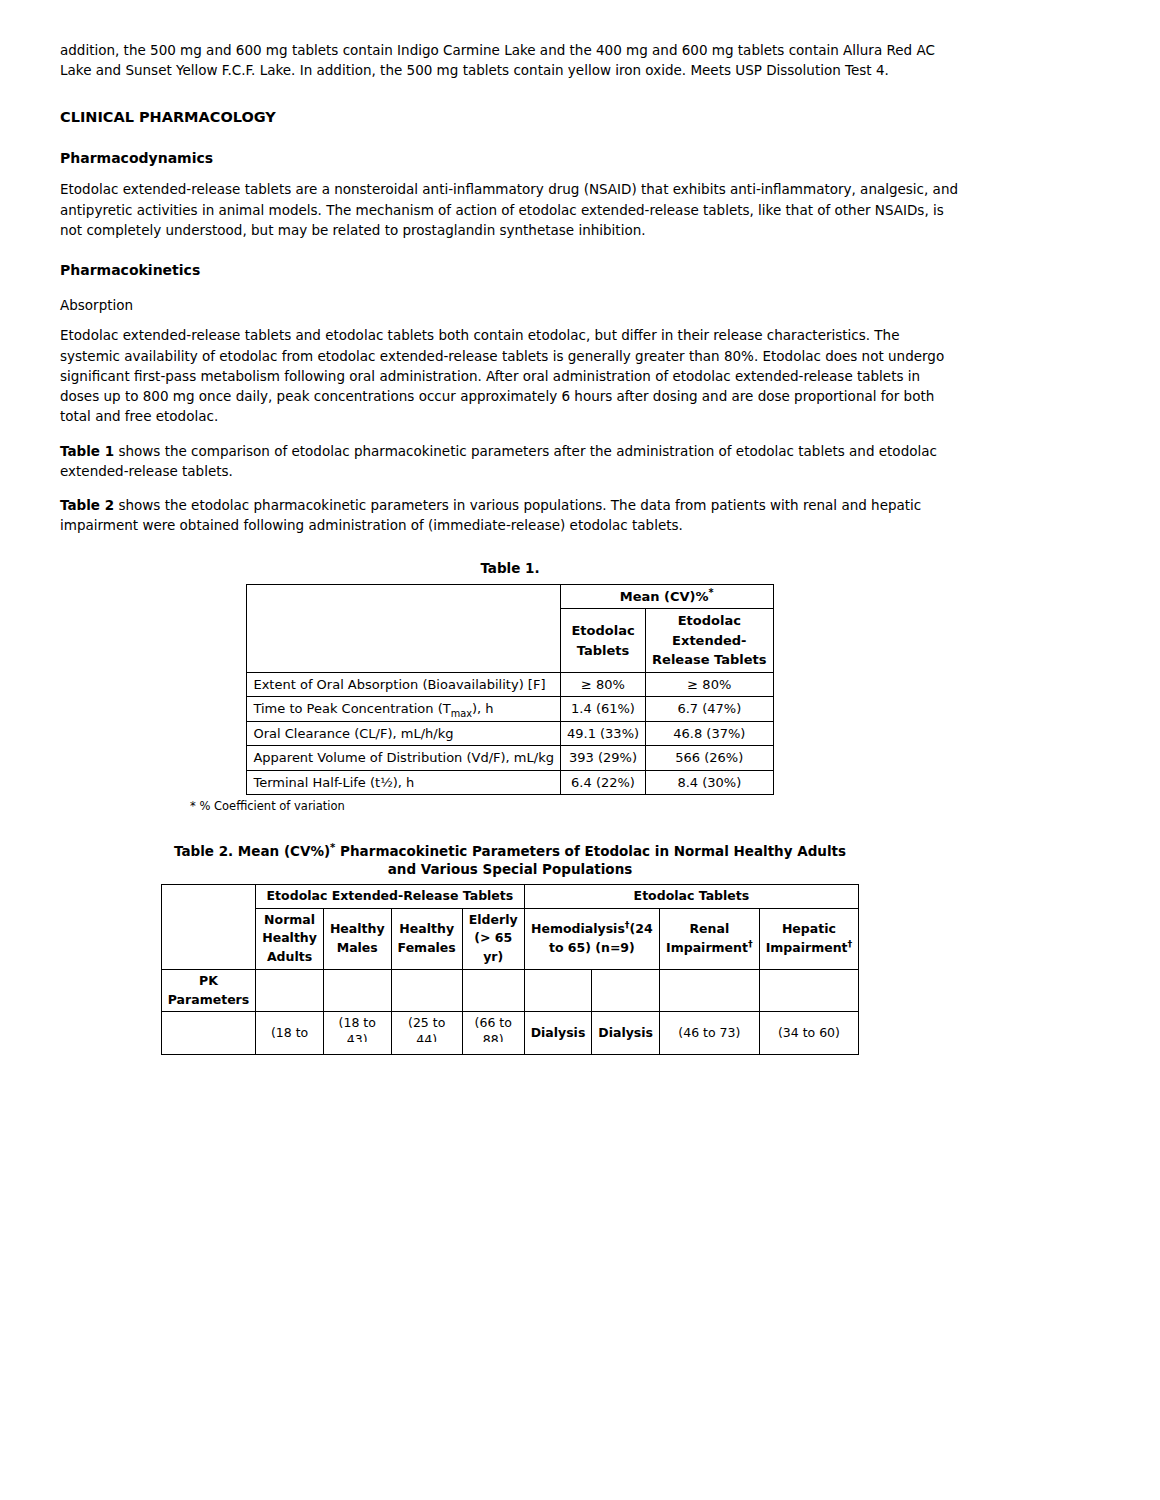addition, the 500 mg and 600 mg tablets contain Indigo Carmine Lake and the 400 mg and 600 mg tablets contain Allura Red AC Lake and Sunset Yellow F.C.F. Lake. In addition, the 500 mg tablets contain yellow iron oxide. Meets USP Dissolution Test 4.
CLINICAL PHARMACOLOGY
Pharmacodynamics
Etodolac extended-release tablets are a nonsteroidal anti-inflammatory drug (NSAID) that exhibits anti-inflammatory, analgesic, and antipyretic activities in animal models. The mechanism of action of etodolac extended-release tablets, like that of other NSAIDs, is not completely understood, but may be related to prostaglandin synthetase inhibition.
Pharmacokinetics
Absorption
Etodolac extended-release tablets and etodolac tablets both contain etodolac, but differ in their release characteristics. The systemic availability of etodolac from etodolac extended-release tablets is generally greater than 80%. Etodolac does not undergo significant first-pass metabolism following oral administration. After oral administration of etodolac extended-release tablets in doses up to 800 mg once daily, peak concentrations occur approximately 6 hours after dosing and are dose proportional for both total and free etodolac.
Table 1 shows the comparison of etodolac pharmacokinetic parameters after the administration of etodolac tablets and etodolac extended-release tablets.
Table 2 shows the etodolac pharmacokinetic parameters in various populations. The data from patients with renal and hepatic impairment were obtained following administration of (immediate-release) etodolac tablets.
Table 1.
| | Mean (CV)% * |
| --- | --- |
| Etodolac Tablets | Etodolac Extended- Release Tablets |
| Extent of Oral Absorption (Bioavailability) [F] | ≥ 80% | ≥ 80% |
| Time to Peak Concentration (T max ), h | 1.4 (61%) | 6.7 (47%) |
| Oral Clearance (CL/F), mL/h/kg | 49.1 (33%) | 46.8 (37%) |
| Apparent Volume of Distribution (Vd/F), mL/kg | 393 (29%) | 566 (26%) |
| Terminal Half-Life (t½), h | 6.4 (22%) | 8.4 (30%) |
* % Coefficient of variation
Table 2. Mean (CV%)* Pharmacokinetic Parameters of Etodolac in Normal Healthy Adults
and Various Special Populations
| | Etodolac Extended-Release Tablets | Etodolac Tablets |
| --- | --- | --- |
| Normal Healthy Adults | Healthy Males | Healthy Females | Elderly (> 65 yr) | Hemodialysis † (24 to 65) (n=9) | Renal Impairment † | Hepatic Impairment † |
| PK Parameters | | | | | | | | |
| | (18 to | (18 to 43) | (25 to 44) | (66 to 88) | Dialysis | Dialysis | (46 to 73) | (34 to 60) |